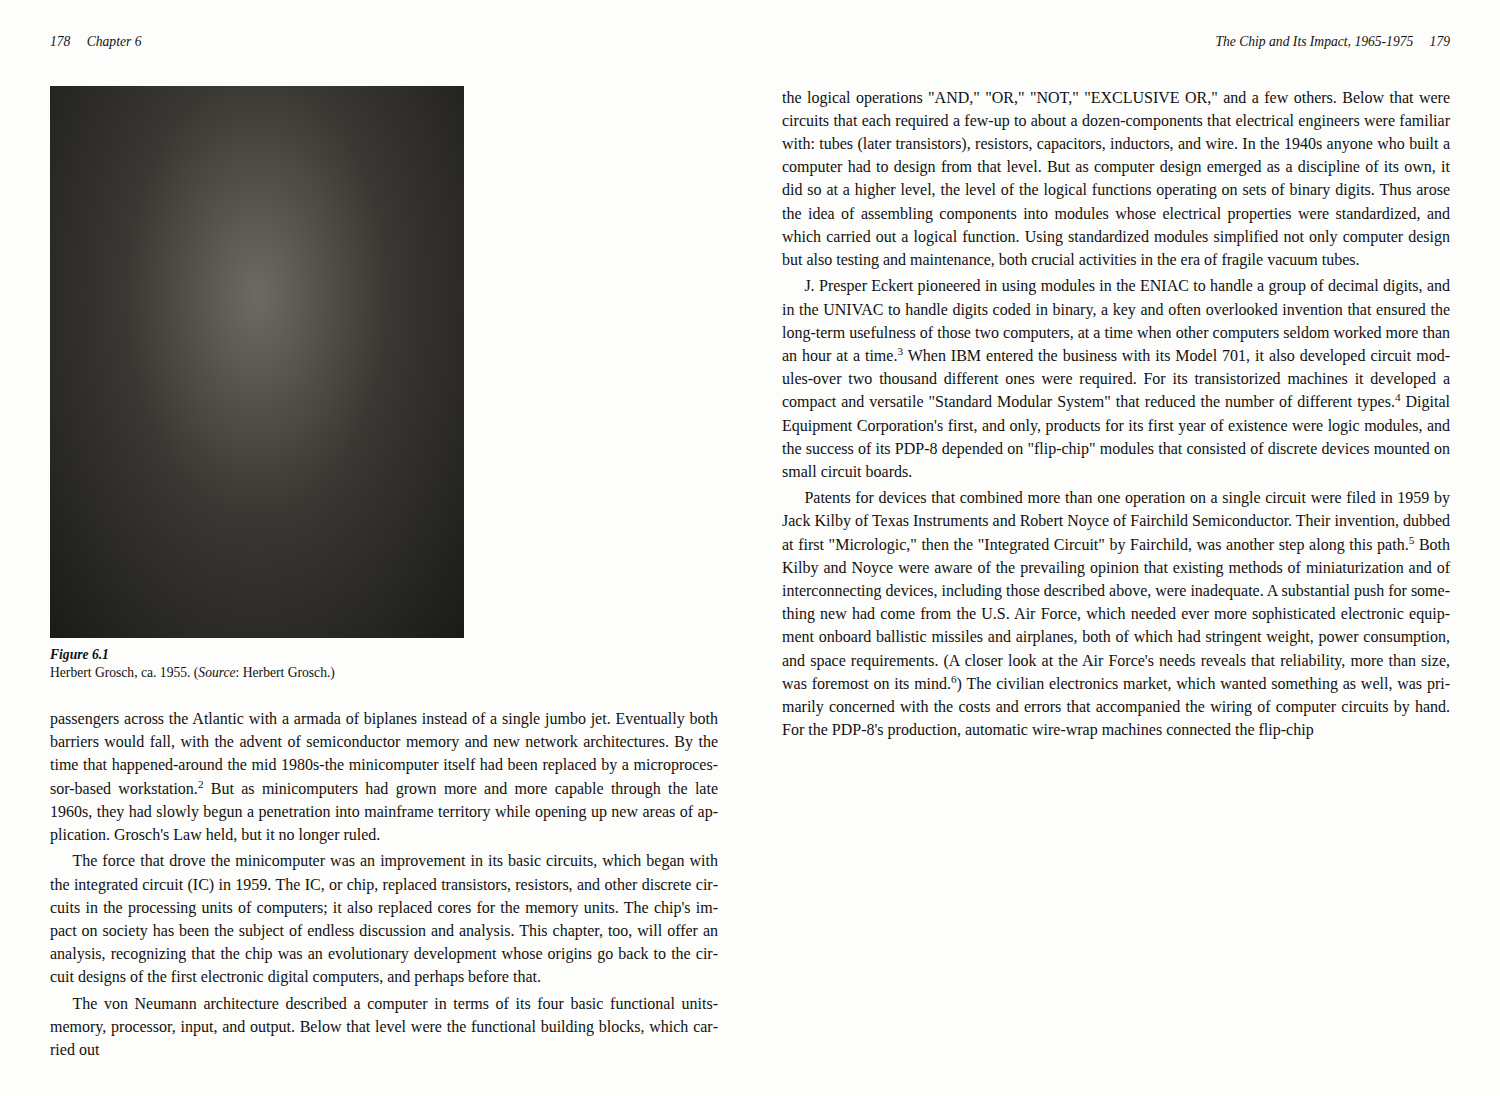178 Chapter 6
Figure 6.1 Herbert Grosch, ca. 1955. (Source: Herbert Grosch.)
passengers across the Atlantic with a armada of biplanes instead of a single jumbo jet. Eventually both barriers would fall, with the advent of semiconductor memory and new network architectures. By the time that happened-around the mid 1980s-the minicomputer itself had been replaced by a microprocessor-based workstation.2 But as minicomputers had grown more and more capable through the late 1960s, they had slowly begun a penetration into mainframe territory while opening up new areas of application. Grosch's Law held, but it no longer ruled.
The force that drove the minicomputer was an improvement in its basic circuits, which began with the integrated circuit (IC) in 1959. The IC, or chip, replaced transistors, resistors, and other discrete circuits in the processing units of computers; it also replaced cores for the memory units. The chip's impact on society has been the subject of endless discussion and analysis. This chapter, too, will offer an analysis, recognizing that the chip was an evolutionary development whose origins go back to the circuit designs of the first electronic digital computers, and perhaps before that.
The von Neumann architecture described a computer in terms of its four basic functional units-memory, processor, input, and output. Below that level were the functional building blocks, which carried out
The Chip and Its Impact, 1965-1975 179
the logical operations "AND," "OR," "NOT," "EXCLUSIVE OR," and a few others. Below that were circuits that each required a few-up to about a dozen-components that electrical engineers were familiar with: tubes (later transistors), resistors, capacitors, inductors, and wire. In the 1940s anyone who built a computer had to design from that level. But as computer design emerged as a discipline of its own, it did so at a higher level, the level of the logical functions operating on sets of binary digits. Thus arose the idea of assembling components into modules whose electrical properties were standardized, and which carried out a logical function. Using standardized modules simplified not only computer design but also testing and maintenance, both crucial activities in the era of fragile vacuum tubes.
J. Presper Eckert pioneered in using modules in the ENIAC to handle a group of decimal digits, and in the UNIVAC to handle digits coded in binary, a key and often overlooked invention that ensured the long-term usefulness of those two computers, at a time when other computers seldom worked more than an hour at a time.3 When IBM entered the business with its Model 701, it also developed circuit modules-over two thousand different ones were required. For its transistorized machines it developed a compact and versatile "Standard Modular System" that reduced the number of different types.4 Digital Equipment Corporation's first, and only, products for its first year of existence were logic modules, and the success of its PDP-8 depended on "flip-chip" modules that consisted of discrete devices mounted on small circuit boards.
Patents for devices that combined more than one operation on a single circuit were filed in 1959 by Jack Kilby of Texas Instruments and Robert Noyce of Fairchild Semiconductor. Their invention, dubbed at first "Micrologic," then the "Integrated Circuit" by Fairchild, was another step along this path.5 Both Kilby and Noyce were aware of the prevailing opinion that existing methods of miniaturization and of interconnecting devices, including those described above, were inadequate. A substantial push for something new had come from the U.S. Air Force, which needed ever more sophisticated electronic equipment onboard ballistic missiles and airplanes, both of which had stringent weight, power consumption, and space requirements. (A closer look at the Air Force's needs reveals that reliability, more than size, was foremost on its mind.6) The civilian electronics market, which wanted something as well, was primarily concerned with the costs and errors that accompanied the wiring of computer circuits by hand. For the PDP-8's production, automatic wire-wrap machines connected the flip-chip